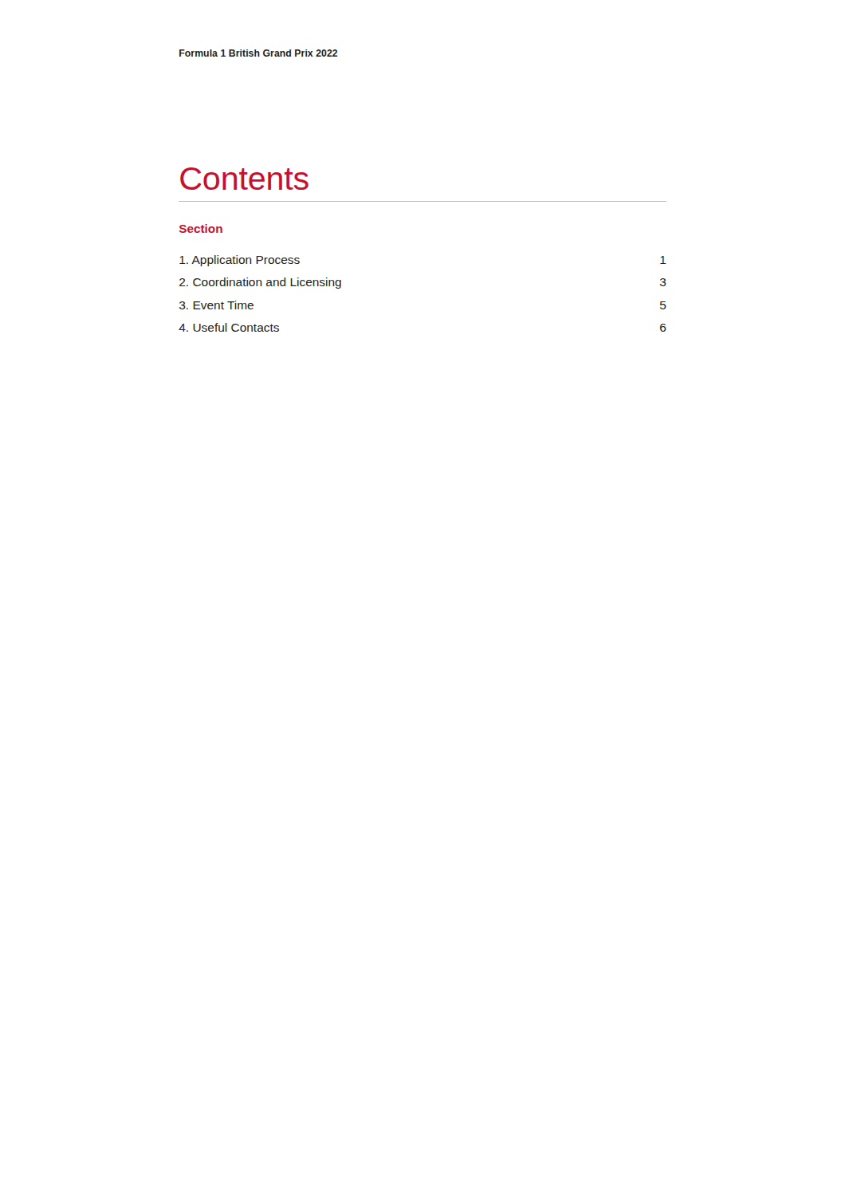Formula 1 British Grand Prix 2022
Contents
Section
| 1. Application Process | 1 |
| 2. Coordination and Licensing | 3 |
| 3. Event Time | 5 |
| 4. Useful Contacts | 6 |